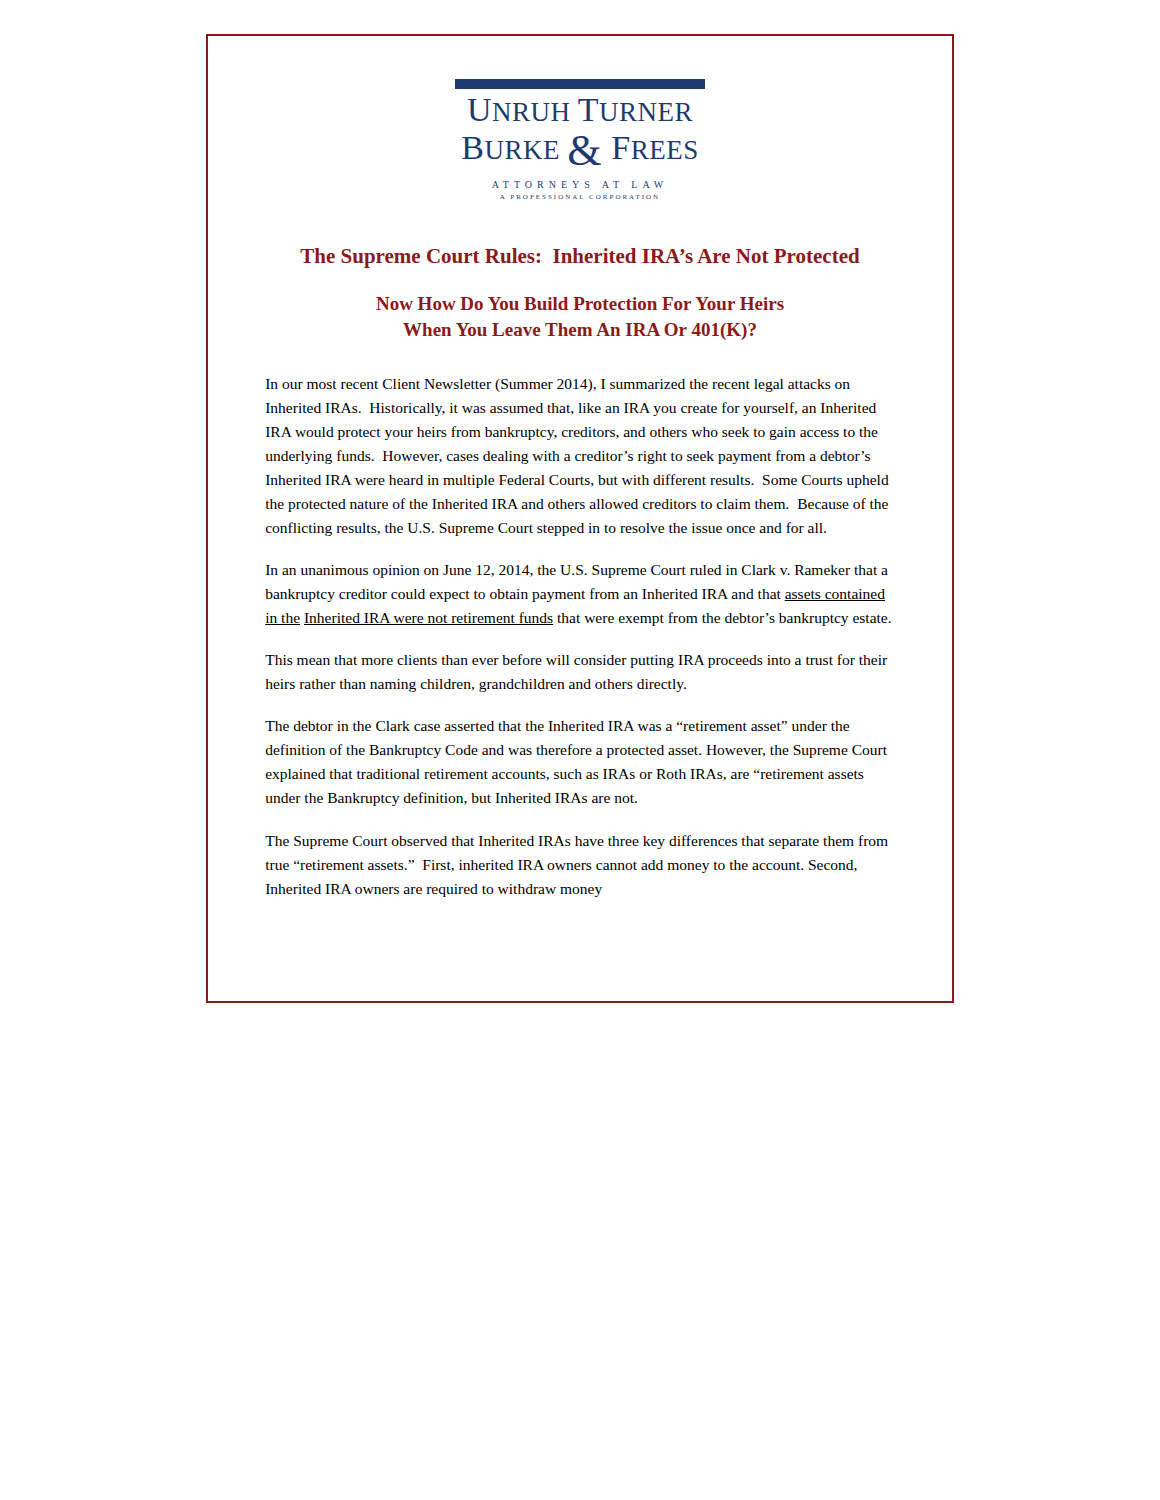UNRUH TURNER
BURKE & FREES
ATTORNEYS AT LAW
A PROFESSIONAL CORPORATION
The Supreme Court Rules: Inherited IRA’s Are Not Protected
Now How Do You Build Protection For Your Heirs
When You Leave Them An IRA Or 401(K)?
In our most recent Client Newsletter (Summer 2014), I summarized the recent legal attacks on Inherited IRAs. Historically, it was assumed that, like an IRA you create for yourself, an Inherited IRA would protect your heirs from bankruptcy, creditors, and others who seek to gain access to the underlying funds. However, cases dealing with a creditor’s right to seek payment from a debtor’s Inherited IRA were heard in multiple Federal Courts, but with different results. Some Courts upheld the protected nature of the Inherited IRA and others allowed creditors to claim them. Because of the conflicting results, the U.S. Supreme Court stepped in to resolve the issue once and for all.
In an unanimous opinion on June 12, 2014, the U.S. Supreme Court ruled in Clark v. Rameker that a bankruptcy creditor could expect to obtain payment from an Inherited IRA and that assets contained in the Inherited IRA were not retirement funds that were exempt from the debtor’s bankruptcy estate.
This mean that more clients than ever before will consider putting IRA proceeds into a trust for their heirs rather than naming children, grandchildren and others directly.
The debtor in the Clark case asserted that the Inherited IRA was a “retirement asset” under the definition of the Bankruptcy Code and was therefore a protected asset. However, the Supreme Court explained that traditional retirement accounts, such as IRAs or Roth IRAs, are “retirement assets under the Bankruptcy definition, but Inherited IRAs are not.
The Supreme Court observed that Inherited IRAs have three key differences that separate them from true “retirement assets.” First, inherited IRA owners cannot add money to the account. Second, Inherited IRA owners are required to withdraw money